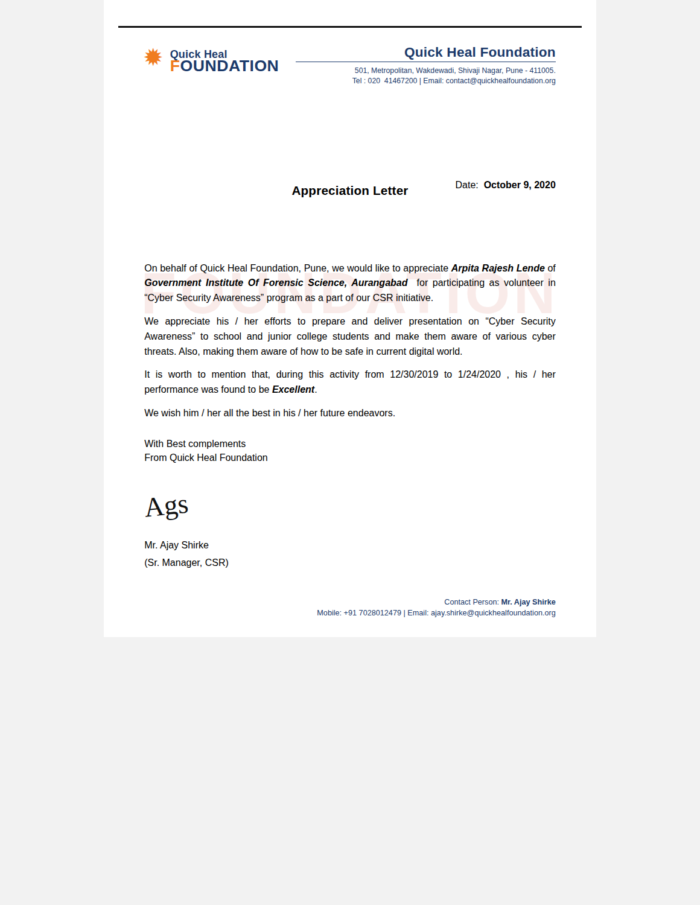Quick Heal Foundation
Quick Heal Foundation
501, Metropolitan, Wakdewadi, Shivaji Nagar, Pune - 411005.
Tel : 020 41467200 | Email: contact@quickhealfoundation.org
FOUNDATION
Date: October 9, 2020
Appreciation Letter
On behalf of Quick Heal Foundation, Pune, we would like to appreciate Arpita Rajesh Lende of Government Institute Of Forensic Science, Aurangabad for participating as volunteer in “Cyber Security Awareness” program as a part of our CSR initiative.
We appreciate his / her efforts to prepare and deliver presentation on “Cyber Security Awareness” to school and junior college students and make them aware of various cyber threats. Also, making them aware of how to be safe in current digital world.
It is worth to mention that, during this activity from 12/30/2019 to 1/24/2020 , his / her performance was found to be Excellent.
We wish him / her all the best in his / her future endeavors.
With Best complements
From Quick Heal Foundation
Ags
Mr. Ajay Shirke
(Sr. Manager, CSR)
Contact Person: Mr. Ajay Shirke
Mobile: +91 7028012479 | Email: ajay.shirke@quickhealfoundation.org